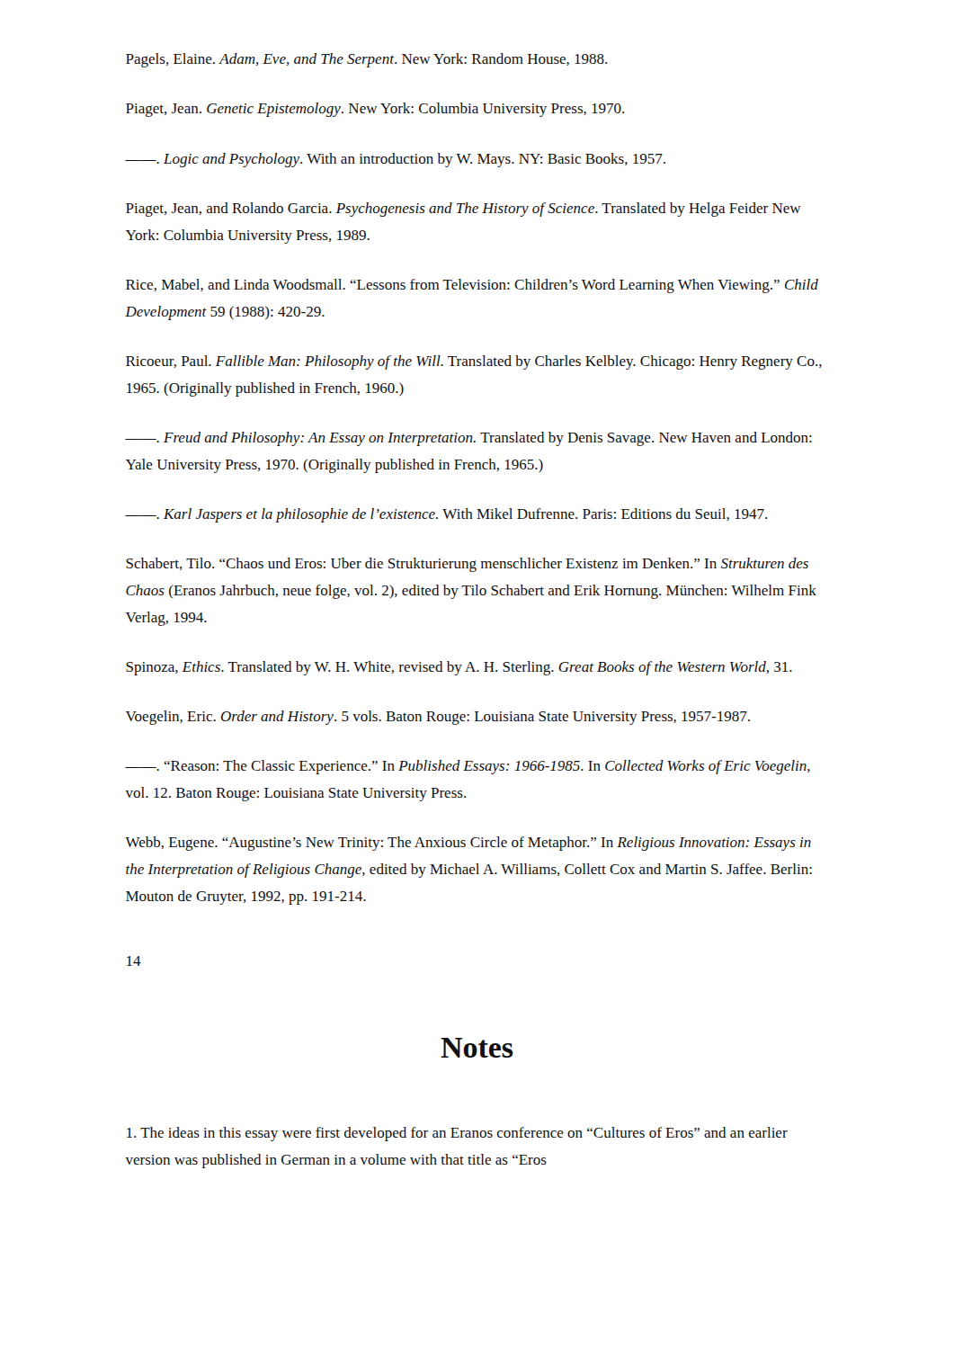Pagels, Elaine. Adam, Eve, and The Serpent. New York: Random House, 1988.
Piaget, Jean. Genetic Epistemology. New York: Columbia University Press, 1970.
——. Logic and Psychology. With an introduction by W. Mays. NY: Basic Books, 1957.
Piaget, Jean, and Rolando Garcia. Psychogenesis and The History of Science. Translated by Helga Feider New York: Columbia University Press, 1989.
Rice, Mabel, and Linda Woodsmall. “Lessons from Television: Children’s Word Learning When Viewing.” Child Development 59 (1988): 420-29.
Ricoeur, Paul. Fallible Man: Philosophy of the Will. Translated by Charles Kelbley. Chicago: Henry Regnery Co., 1965. (Originally published in French, 1960.)
——. Freud and Philosophy: An Essay on Interpretation. Translated by Denis Savage. New Haven and London: Yale University Press, 1970. (Originally published in French, 1965.)
——. Karl Jaspers et la philosophie de l’existence. With Mikel Dufrenne. Paris: Editions du Seuil, 1947.
Schabert, Tilo. “Chaos und Eros: Uber die Strukturierung menschlicher Existenz im Denken.” In Strukturen des Chaos (Eranos Jahrbuch, neue folge, vol. 2), edited by Tilo Schabert and Erik Hornung. München: Wilhelm Fink Verlag, 1994.
Spinoza, Ethics. Translated by W. H. White, revised by A. H. Sterling. Great Books of the Western World, 31.
Voegelin, Eric. Order and History. 5 vols. Baton Rouge: Louisiana State University Press, 1957-1987.
——. “Reason: The Classic Experience.” In Published Essays: 1966-1985. In Collected Works of Eric Voegelin, vol. 12. Baton Rouge: Louisiana State University Press.
Webb, Eugene. “Augustine’s New Trinity: The Anxious Circle of Metaphor.” In Religious Innovation: Essays in the Interpretation of Religious Change, edited by Michael A. Williams, Collett Cox and Martin S. Jaffee. Berlin: Mouton de Gruyter, 1992, pp. 191-214.
14
Notes
1. The ideas in this essay were first developed for an Eranos conference on “Cultures of Eros” and an earlier version was published in German in a volume with that title as “Eros